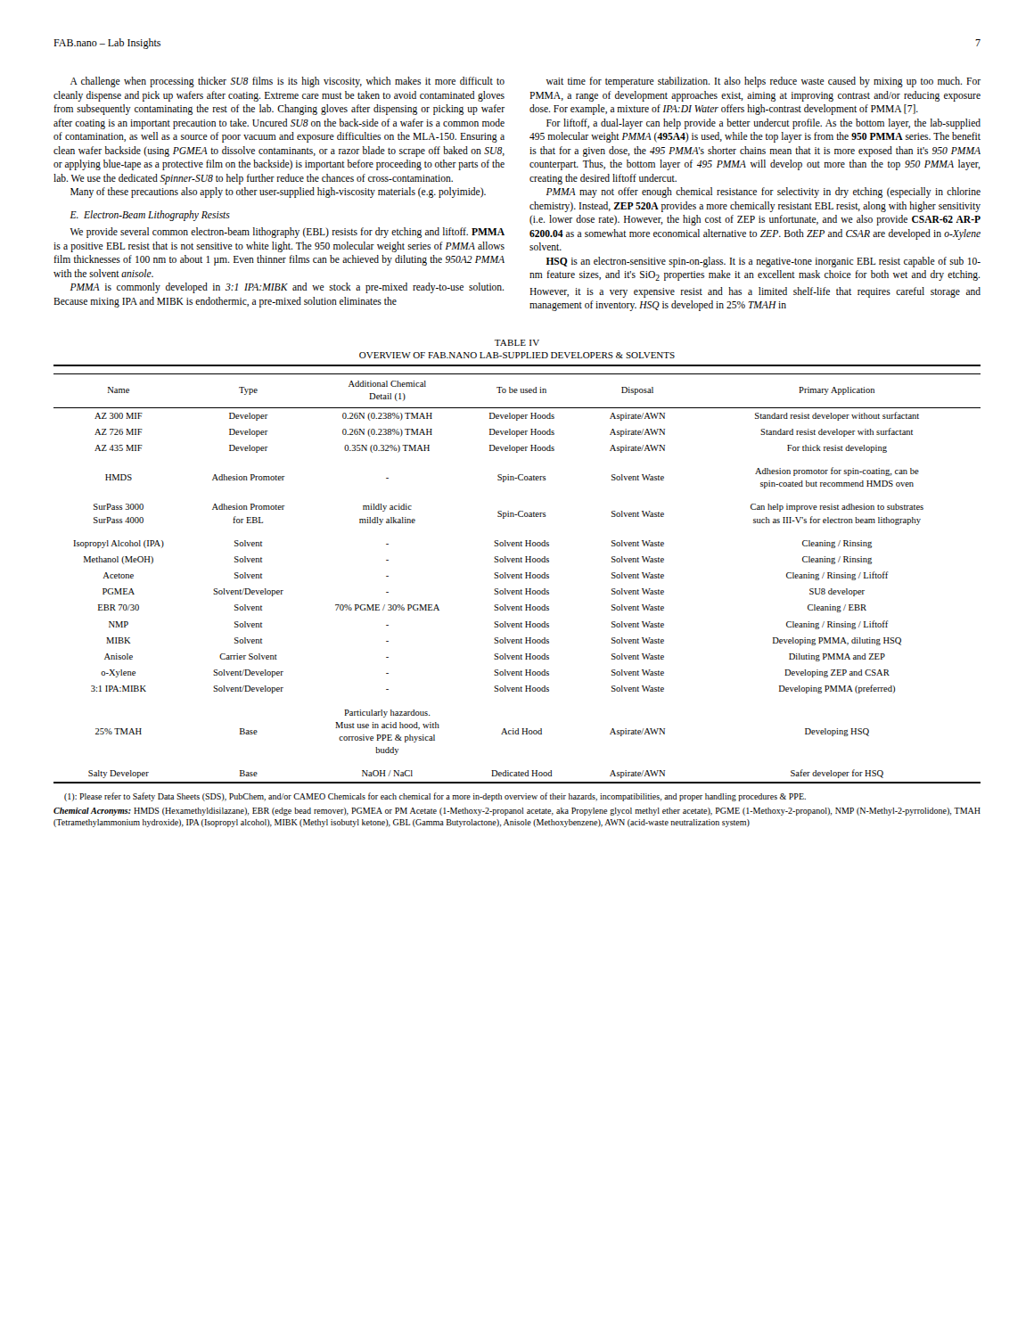FAB.nano – Lab Insights
7
A challenge when processing thicker SU8 films is its high viscosity, which makes it more difficult to cleanly dispense and pick up wafers after coating. Extreme care must be taken to avoid contaminated gloves from subsequently contaminating the rest of the lab. Changing gloves after dispensing or picking up wafer after coating is an important precaution to take. Uncured SU8 on the back-side of a wafer is a common mode of contamination, as well as a source of poor vacuum and exposure difficulties on the MLA-150. Ensuring a clean wafer backside (using PGMEA to dissolve contaminants, or a razor blade to scrape off baked on SU8, or applying blue-tape as a protective film on the backside) is important before proceeding to other parts of the lab. We use the dedicated Spinner-SU8 to help further reduce the chances of cross-contamination.
Many of these precautions also apply to other user-supplied high-viscosity materials (e.g. polyimide).
E. Electron-Beam Lithography Resists
We provide several common electron-beam lithography (EBL) resists for dry etching and liftoff. PMMA is a positive EBL resist that is not sensitive to white light. The 950 molecular weight series of PMMA allows film thicknesses of 100 nm to about 1 µm. Even thinner films can be achieved by diluting the 950A2 PMMA with the solvent anisole.
PMMA is commonly developed in 3:1 IPA:MIBK and we stock a pre-mixed ready-to-use solution. Because mixing IPA and MIBK is endothermic, a pre-mixed solution eliminates the
wait time for temperature stabilization. It also helps reduce waste caused by mixing up too much. For PMMA, a range of development approaches exist, aiming at improving contrast and/or reducing exposure dose. For example, a mixture of IPA:DI Water offers high-contrast development of PMMA [7].
For liftoff, a dual-layer can help provide a better undercut profile. As the bottom layer, the lab-supplied 495 molecular weight PMMA (495A4) is used, while the top layer is from the 950 PMMA series. The benefit is that for a given dose, the 495 PMMA's shorter chains mean that it is more exposed than it's 950 PMMA counterpart. Thus, the bottom layer of 495 PMMA will develop out more than the top 950 PMMA layer, creating the desired liftoff undercut.
PMMA may not offer enough chemical resistance for selectivity in dry etching (especially in chlorine chemistry). Instead, ZEP 520A provides a more chemically resistant EBL resist, along with higher sensitivity (i.e. lower dose rate). However, the high cost of ZEP is unfortunate, and we also provide CSAR-62 AR-P 6200.04 as a somewhat more economical alternative to ZEP. Both ZEP and CSAR are developed in o-Xylene solvent.
HSQ is an electron-sensitive spin-on-glass. It is a negative-tone inorganic EBL resist capable of sub 10-nm feature sizes, and it's SiO2 properties make it an excellent mask choice for both wet and dry etching. However, it is a very expensive resist and has a limited shelf-life that requires careful storage and management of inventory. HSQ is developed in 25% TMAH in
TABLE IV
OVERVIEW OF FAB.NANO LAB-SUPPLIED DEVELOPERS & SOLVENTS
| Name | Type | Additional Chemical Detail (1) | To be used in | Disposal | Primary Application |
| --- | --- | --- | --- | --- | --- |
| AZ 300 MIF | Developer | 0.26N (0.238%) TMAH | Developer Hoods | Aspirate/AWN | Standard resist developer without surfactant |
| AZ 726 MIF | Developer | 0.26N (0.238%) TMAH | Developer Hoods | Aspirate/AWN | Standard resist developer with surfactant |
| AZ 435 MIF | Developer | 0.35N (0.32%) TMAH | Developer Hoods | Aspirate/AWN | For thick resist developing |
| HMDS | Adhesion Promoter | - | Spin-Coaters | Solvent Waste | Adhesion promotor for spin-coating, can be spin-coated but recommend HMDS oven |
| SurPass 3000 SurPass 4000 | Adhesion Promoter for EBL | mildly acidic mildly alkaline | Spin-Coaters | Solvent Waste | Can help improve resist adhesion to substrates such as III-V's for electron beam lithography |
| Isopropyl Alcohol (IPA) | Solvent | - | Solvent Hoods | Solvent Waste | Cleaning / Rinsing |
| Methanol (MeOH) | Solvent | - | Solvent Hoods | Solvent Waste | Cleaning / Rinsing |
| Acetone | Solvent | - | Solvent Hoods | Solvent Waste | Cleaning / Rinsing / Liftoff |
| PGMEA | Solvent/Developer | - | Solvent Hoods | Solvent Waste | SU8 developer |
| EBR 70/30 | Solvent | 70% PGME / 30% PGMEA | Solvent Hoods | Solvent Waste | Cleaning / EBR |
| NMP | Solvent | - | Solvent Hoods | Solvent Waste | Cleaning / Rinsing / Liftoff |
| MIBK | Solvent | - | Solvent Hoods | Solvent Waste | Developing PMMA, diluting HSQ |
| Anisole | Carrier Solvent | - | Solvent Hoods | Solvent Waste | Diluting PMMA and ZEP |
| o-Xylene | Solvent/Developer | - | Solvent Hoods | Solvent Waste | Developing ZEP and CSAR |
| 3:1 IPA:MIBK | Solvent/Developer | - | Solvent Hoods | Solvent Waste | Developing PMMA (preferred) |
| 25% TMAH | Base | Particularly hazardous. Must use in acid hood, with corrosive PPE & physical buddy | Acid Hood | Aspirate/AWN | Developing HSQ |
| Salty Developer | Base | NaOH / NaCl | Dedicated Hood | Aspirate/AWN | Safer developer for HSQ |
(1): Please refer to Safety Data Sheets (SDS), PubChem, and/or CAMEO Chemicals for each chemical for a more in-depth overview of their hazards, incompatibilities, and proper handling procedures & PPE.
Chemical Acronyms: HMDS (Hexamethyldisilazane), EBR (edge bead remover), PGMEA or PM Acetate (1-Methoxy-2-propanol acetate, aka Propylene glycol methyl ether acetate), PGME (1-Methoxy-2-propanol), NMP (N-Methyl-2-pyrrolidone), TMAH (Tetramethylammonium hydroxide), IPA (Isopropyl alcohol), MIBK (Methyl isobutyl ketone), GBL (Gamma Butyrolactone), Anisole (Methoxybenzene), AWN (acid-waste neutralization system)